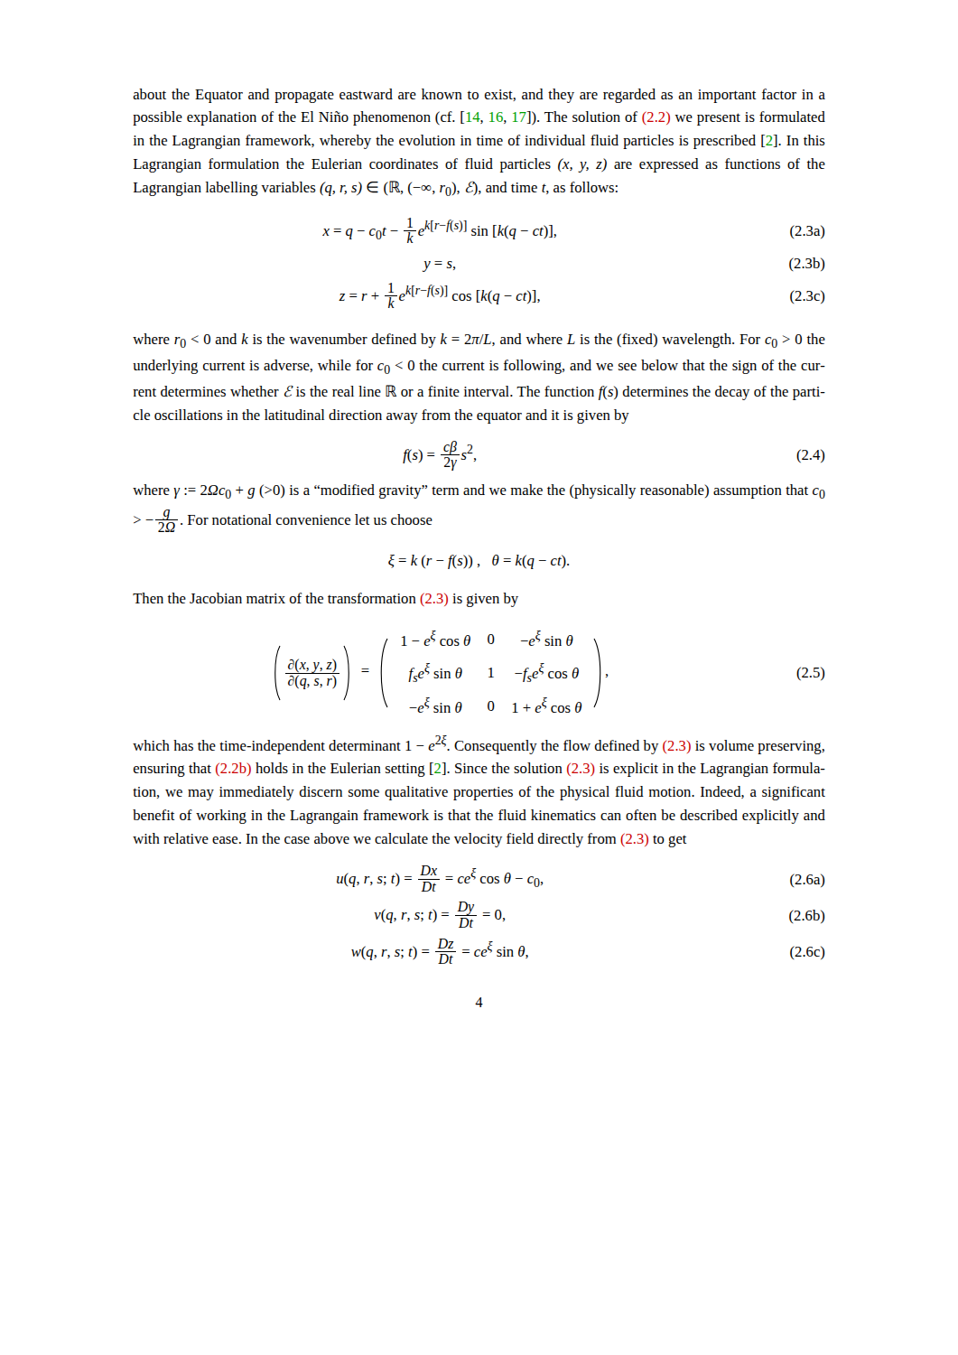about the Equator and propagate eastward are known to exist, and they are regarded as an important factor in a possible explanation of the El Niño phenomenon (cf. [14, 16, 17]). The solution of (2.2) we present is formulated in the Lagrangian framework, whereby the evolution in time of individual fluid particles is prescribed [2]. In this Lagrangian formulation the Eulerian coordinates of fluid particles (x, y, z) are expressed as functions of the Lagrangian labelling variables (q, r, s) ∈ (ℝ, (−∞, r0), ℰ), and time t, as follows:
x = q − c0t − 1 k ek[r−f(s)] sin [k(q − ct)],
(2.3a)
y = s,
(2.3b)
z = r + 1 k ek[r−f(s)] cos [k(q − ct)],
(2.3c)
where r0 < 0 and k is the wavenumber defined by k = 2π/L, and where L is the (fixed) wavelength. For c0 > 0 the underlying current is adverse, while for c0 < 0 the current is following, and we see below that the sign of the current determines whether ℰ is the real line ℝ or a finite interval. The function f(s) determines the decay of the particle oscillations in the latitudinal direction away from the equator and it is given by
f(s) = cβ 2γ s2,
(2.4)
where γ := 2Ωc0 + g (>0) is a “modified gravity” term and we make the (physically reasonable) assumption that c0 > −g 2Ω. For notational convenience let us choose
ξ = k (r − f(s)) , θ = k(q − ct).
Then the Jacobian matrix of the transformation (2.3) is given by
∂(x, y, z)∂(q, s, r) =
| 1 − e ξ cos θ | 0 | − e ξ sin θ |
| f s e ξ sin θ | 1 | − f s e ξ cos θ |
| − e ξ sin θ | 0 | 1 + e ξ cos θ |
,
(2.5)
which has the time-independent determinant 1 − e2ξ. Consequently the flow defined by (2.3) is volume preserving, ensuring that (2.2b) holds in the Eulerian setting [2]. Since the solution (2.3) is explicit in the Lagrangian formulation, we may immediately discern some qualitative properties of the physical fluid motion. Indeed, a significant benefit of working in the Lagrangain framework is that the fluid kinematics can often be described explicitly and with relative ease. In the case above we calculate the velocity field directly from (2.3) to get
u(q, r, s; t) = Dx Dt = ceξ cos θ − c0,
(2.6a)
v(q, r, s; t) = Dy Dt = 0,
(2.6b)
w(q, r, s; t) = Dz Dt = ceξ sin θ,
(2.6c)
4